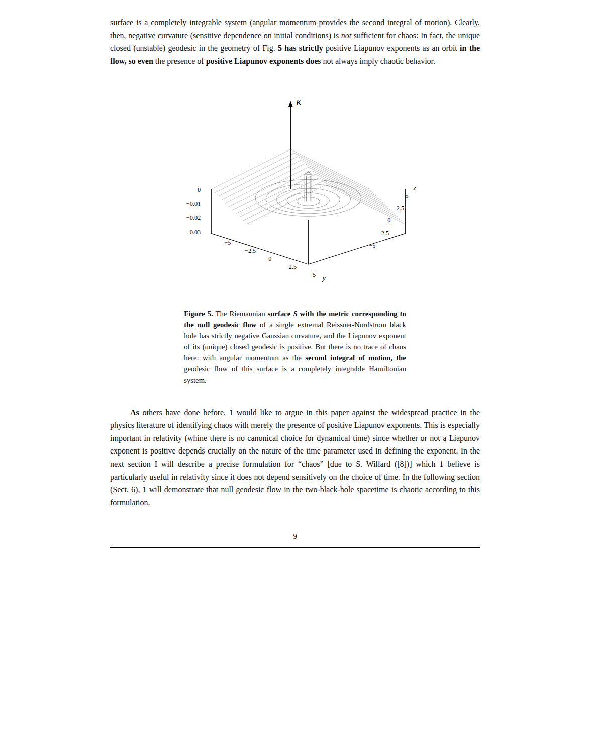surface is a completely integrable system (angular momentum provides the second integral of motion). Clearly, then, negative curvature (sensitive dependence on initial conditions) is not sufficient for chaos: In fact, the unique closed (unstable) geodesic in the geometry of Fig. 5 has strictly positive Liapunov exponents as an orbit in the flow, so even the presence of positive Liapunov exponents does not always imply chaotic behavior.
K 0 −0.01 −0.02 −0.03 −5 −2.5 0 2.5 5 5 2.5 0 −2.5 −5 z y
Figure 5. The Riemannian surface S with the metric corresponding to the null geodesic flow of a single extremal Reissner-Nordstrom black hole has strictly negative Gaussian curvature, and the Liapunov exponent of its (unique) closed geodesic is positive. But there is no trace of chaos here: with angular momentum as the second integral of motion, the geodesic flow of this surface is a completely integrable Hamiltonian system.
As others have done before, 1 would like to argue in this paper against the widespread practice in the physics literature of identifying chaos with merely the presence of positive Liapunov exponents. This is especially important in relativity (whine there is no canonical choice for dynamical time) since whether or not a Liapunov exponent is positive depends crucially on the nature of the time parameter used in defining the exponent. In the next section I will describe a precise formulation for “chaos” [due to S. Willard ([8])] which 1 believe is particularly useful in relativity since it does not depend sensitively on the choice of time. In the following section (Sect. 6), 1 will demonstrate that null geodesic flow in the two-black-hole spacetime is chaotic according to this formulation.
9